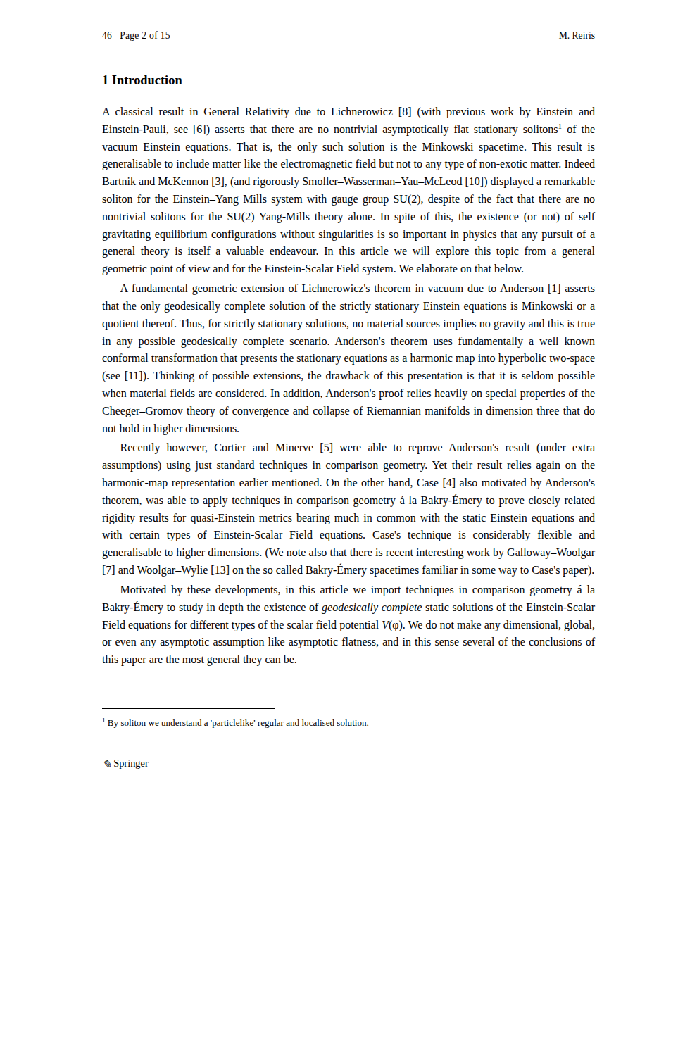46 Page 2 of 15 M. Reiris
1 Introduction
A classical result in General Relativity due to Lichnerowicz [8] (with previous work by Einstein and Einstein-Pauli, see [6]) asserts that there are no nontrivial asymptotically flat stationary solitons1 of the vacuum Einstein equations. That is, the only such solution is the Minkowski spacetime. This result is generalisable to include matter like the electromagnetic field but not to any type of non-exotic matter. Indeed Bartnik and McKennon [3], (and rigorously Smoller–Wasserman–Yau–McLeod [10]) displayed a remarkable soliton for the Einstein–Yang Mills system with gauge group SU(2), despite of the fact that there are no nontrivial solitons for the SU(2) Yang-Mills theory alone. In spite of this, the existence (or not) of self gravitating equilibrium configurations without singularities is so important in physics that any pursuit of a general theory is itself a valuable endeavour. In this article we will explore this topic from a general geometric point of view and for the Einstein-Scalar Field system. We elaborate on that below.
A fundamental geometric extension of Lichnerowicz's theorem in vacuum due to Anderson [1] asserts that the only geodesically complete solution of the strictly stationary Einstein equations is Minkowski or a quotient thereof. Thus, for strictly stationary solutions, no material sources implies no gravity and this is true in any possible geodesically complete scenario. Anderson's theorem uses fundamentally a well known conformal transformation that presents the stationary equations as a harmonic map into hyperbolic two-space (see [11]). Thinking of possible extensions, the drawback of this presentation is that it is seldom possible when material fields are considered. In addition, Anderson's proof relies heavily on special properties of the Cheeger–Gromov theory of convergence and collapse of Riemannian manifolds in dimension three that do not hold in higher dimensions.
Recently however, Cortier and Minerve [5] were able to reprove Anderson's result (under extra assumptions) using just standard techniques in comparison geometry. Yet their result relies again on the harmonic-map representation earlier mentioned. On the other hand, Case [4] also motivated by Anderson's theorem, was able to apply techniques in comparison geometry á la Bakry-Émery to prove closely related rigidity results for quasi-Einstein metrics bearing much in common with the static Einstein equations and with certain types of Einstein-Scalar Field equations. Case's technique is considerably flexible and generalisable to higher dimensions. (We note also that there is recent interesting work by Galloway–Woolgar [7] and Woolgar–Wylie [13] on the so called Bakry-Émery spacetimes familiar in some way to Case's paper).
Motivated by these developments, in this article we import techniques in comparison geometry á la Bakry-Émery to study in depth the existence of geodesically complete static solutions of the Einstein-Scalar Field equations for different types of the scalar field potential V(φ). We do not make any dimensional, global, or even any asymptotic assumption like asymptotic flatness, and in this sense several of the conclusions of this paper are the most general they can be.
1 By soliton we understand a 'particlelike' regular and localised solution.
✎Springer